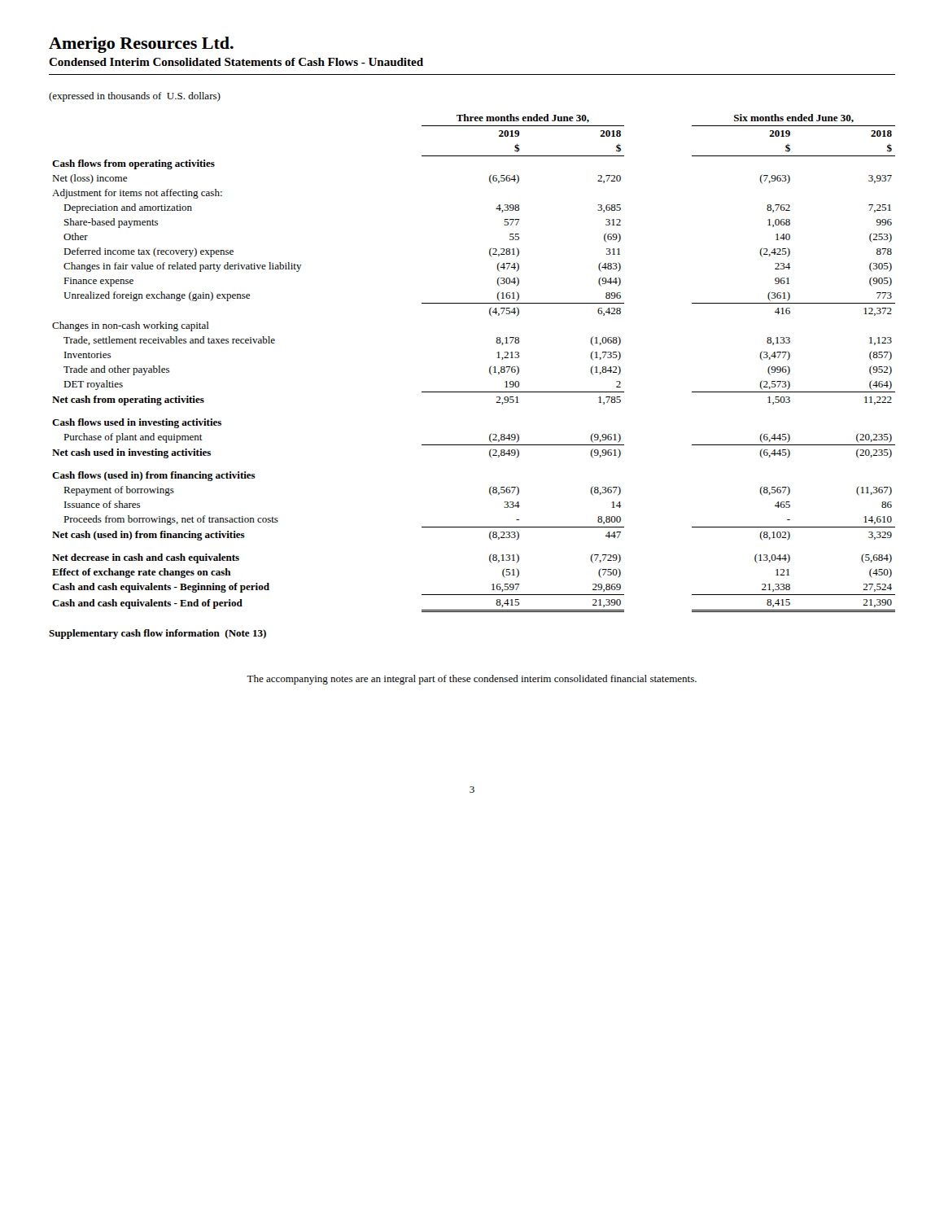Amerigo Resources Ltd.
Condensed Interim Consolidated Statements of Cash Flows - Unaudited
(expressed in thousands of U.S. dollars)
| | Three months ended June 30, | | Six months ended June 30, |
| | 2019 | 2018 | | 2019 | 2018 |
| | $ | $ | | $ | $ |
| Cash flows from operating activities | | | | | |
| Net (loss) income | (6,564) | 2,720 | | (7,963) | 3,937 |
| Adjustment for items not affecting cash: | | | | | |
| Depreciation and amortization | 4,398 | 3,685 | | 8,762 | 7,251 |
| Share-based payments | 577 | 312 | | 1,068 | 996 |
| Other | 55 | (69) | | 140 | (253) |
| Deferred income tax (recovery) expense | (2,281) | 311 | | (2,425) | 878 |
| Changes in fair value of related party derivative liability | (474) | (483) | | 234 | (305) |
| Finance expense | (304) | (944) | | 961 | (905) |
| Unrealized foreign exchange (gain) expense | (161) | 896 | | (361) | 773 |
| | (4,754) | 6,428 | | 416 | 12,372 |
| Changes in non-cash working capital | | | | | |
| Trade, settlement receivables and taxes receivable | 8,178 | (1,068) | | 8,133 | 1,123 |
| Inventories | 1,213 | (1,735) | | (3,477) | (857) |
| Trade and other payables | (1,876) | (1,842) | | (996) | (952) |
| DET royalties | 190 | 2 | | (2,573) | (464) |
| Net cash from operating activities | 2,951 | 1,785 | | 1,503 | 11,222 |
| Cash flows used in investing activities | | | | | |
| Purchase of plant and equipment | (2,849) | (9,961) | | (6,445) | (20,235) |
| Net cash used in investing activities | (2,849) | (9,961) | | (6,445) | (20,235) |
| Cash flows (used in) from financing activities | | | | | |
| Repayment of borrowings | (8,567) | (8,367) | | (8,567) | (11,367) |
| Issuance of shares | 334 | 14 | | 465 | 86 |
| Proceeds from borrowings, net of transaction costs | - | 8,800 | | - | 14,610 |
| Net cash (used in) from financing activities | (8,233) | 447 | | (8,102) | 3,329 |
| Net decrease in cash and cash equivalents | (8,131) | (7,729) | | (13,044) | (5,684) |
| Effect of exchange rate changes on cash | (51) | (750) | | 121 | (450) |
| Cash and cash equivalents - Beginning of period | 16,597 | 29,869 | | 21,338 | 27,524 |
| Cash and cash equivalents - End of period | 8,415 | 21,390 | | 8,415 | 21,390 |
Supplementary cash flow information (Note 13)
The accompanying notes are an integral part of these condensed interim consolidated financial statements.
3